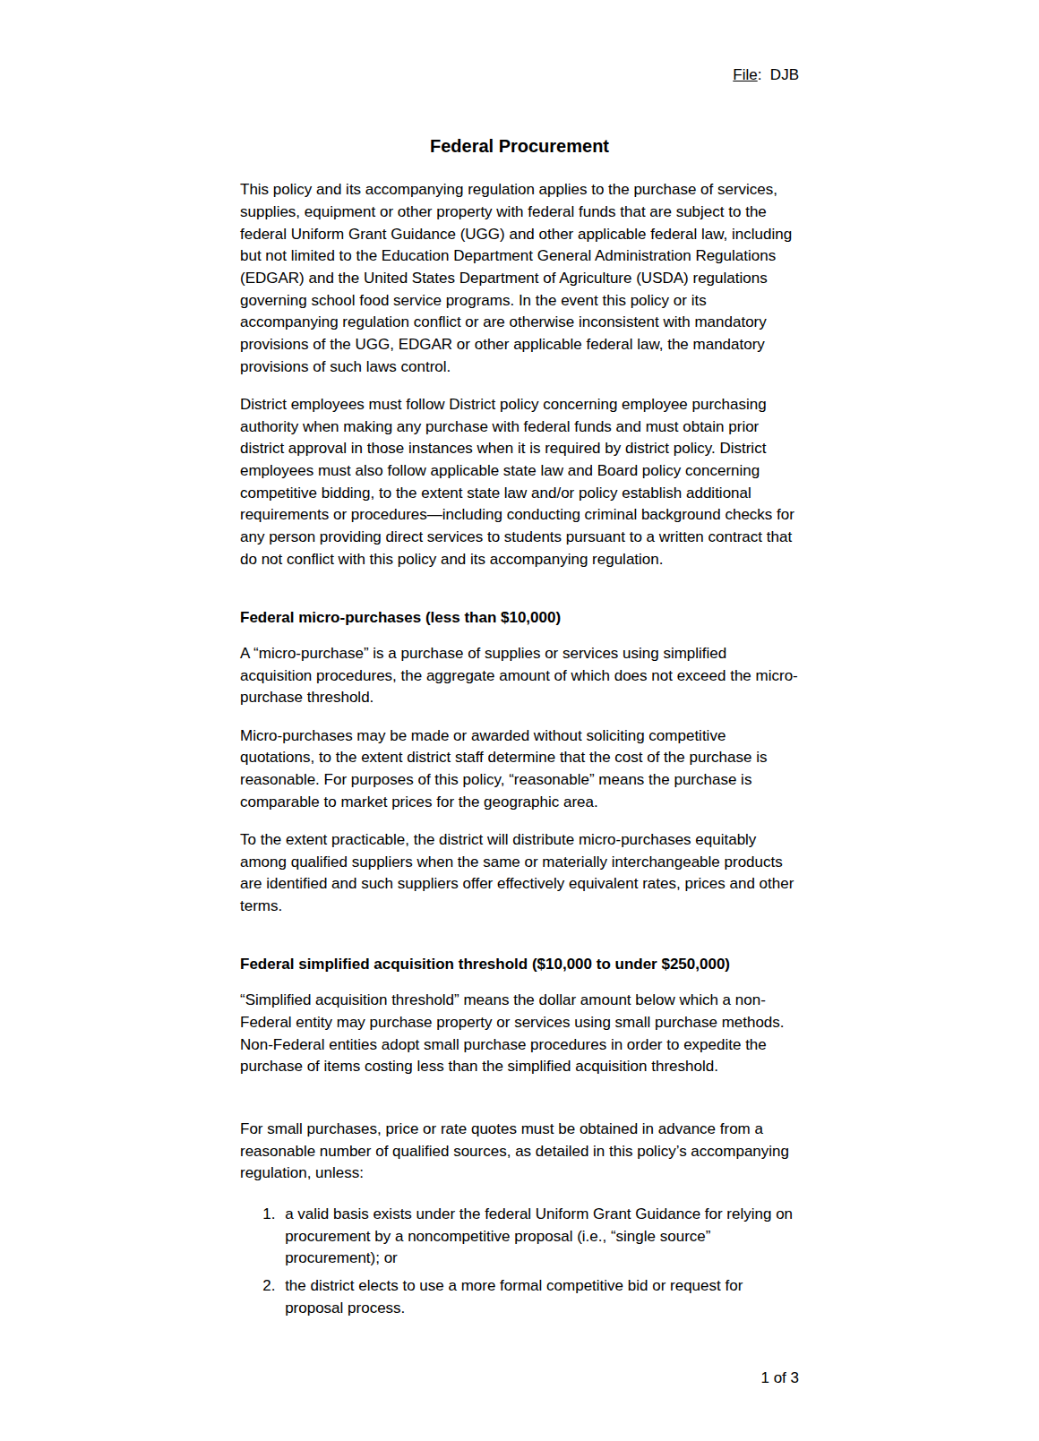File: DJB
Federal Procurement
This policy and its accompanying regulation applies to the purchase of services, supplies, equipment or other property with federal funds that are subject to the federal Uniform Grant Guidance (UGG) and other applicable federal law, including but not limited to the Education Department General Administration Regulations (EDGAR) and the United States Department of Agriculture (USDA) regulations governing school food service programs. In the event this policy or its accompanying regulation conflict or are otherwise inconsistent with mandatory provisions of the UGG, EDGAR or other applicable federal law, the mandatory provisions of such laws control.
District employees must follow District policy concerning employee purchasing authority when making any purchase with federal funds and must obtain prior district approval in those instances when it is required by district policy. District employees must also follow applicable state law and Board policy concerning competitive bidding, to the extent state law and/or policy establish additional requirements or procedures—including conducting criminal background checks for any person providing direct services to students pursuant to a written contract that do not conflict with this policy and its accompanying regulation.
Federal micro-purchases (less than $10,000)
A “micro-purchase” is a purchase of supplies or services using simplified acquisition procedures, the aggregate amount of which does not exceed the micro-purchase threshold.
Micro-purchases may be made or awarded without soliciting competitive quotations, to the extent district staff determine that the cost of the purchase is reasonable. For purposes of this policy, “reasonable” means the purchase is comparable to market prices for the geographic area.
To the extent practicable, the district will distribute micro-purchases equitably among qualified suppliers when the same or materially interchangeable products are identified and such suppliers offer effectively equivalent rates, prices and other terms.
Federal simplified acquisition threshold ($10,000 to under $250,000)
“Simplified acquisition threshold” means the dollar amount below which a non-Federal entity may purchase property or services using small purchase methods. Non-Federal entities adopt small purchase procedures in order to expedite the purchase of items costing less than the simplified acquisition threshold.
For small purchases, price or rate quotes must be obtained in advance from a reasonable number of qualified sources, as detailed in this policy’s accompanying regulation, unless:
a valid basis exists under the federal Uniform Grant Guidance for relying on procurement by a noncompetitive proposal (i.e., “single source” procurement); or
the district elects to use a more formal competitive bid or request for proposal process.
1 of 3